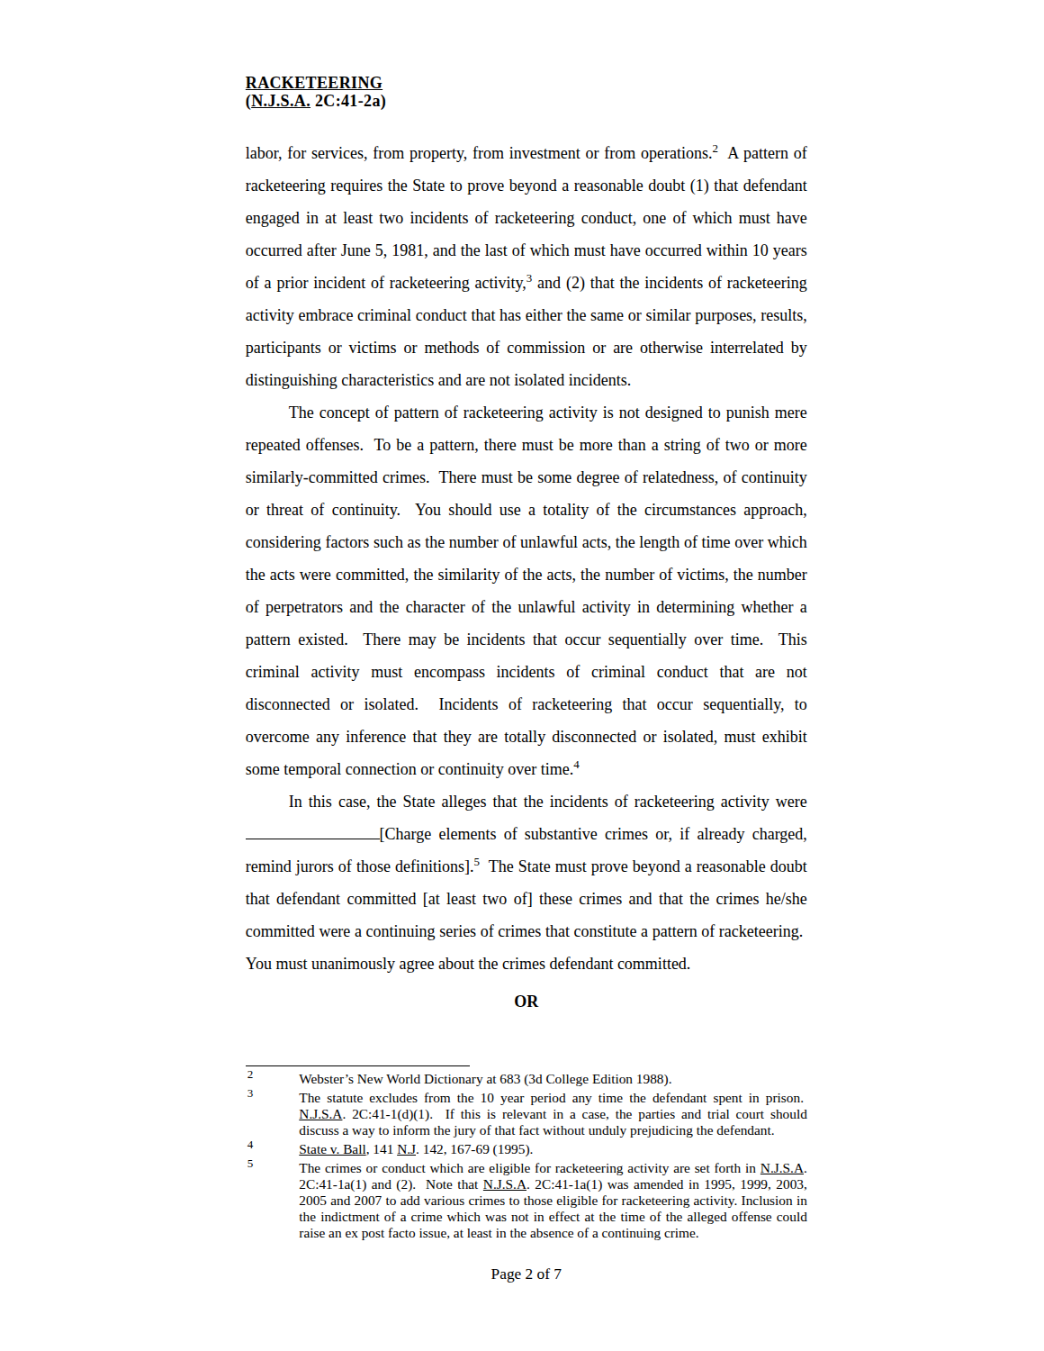RACKETEERING
(N.J.S.A. 2C:41-2a)
labor, for services, from property, from investment or from operations.2 A pattern of racketeering requires the State to prove beyond a reasonable doubt (1) that defendant engaged in at least two incidents of racketeering conduct, one of which must have occurred after June 5, 1981, and the last of which must have occurred within 10 years of a prior incident of racketeering activity,3 and (2) that the incidents of racketeering activity embrace criminal conduct that has either the same or similar purposes, results, participants or victims or methods of commission or are otherwise interrelated by distinguishing characteristics and are not isolated incidents.
The concept of pattern of racketeering activity is not designed to punish mere repeated offenses. To be a pattern, there must be more than a string of two or more similarly-committed crimes. There must be some degree of relatedness, of continuity or threat of continuity. You should use a totality of the circumstances approach, considering factors such as the number of unlawful acts, the length of time over which the acts were committed, the similarity of the acts, the number of victims, the number of perpetrators and the character of the unlawful activity in determining whether a pattern existed. There may be incidents that occur sequentially over time. This criminal activity must encompass incidents of criminal conduct that are not disconnected or isolated. Incidents of racketeering that occur sequentially, to overcome any inference that they are totally disconnected or isolated, must exhibit some temporal connection or continuity over time.4
In this case, the State alleges that the incidents of racketeering activity were [Charge elements of substantive crimes or, if already charged, remind jurors of those definitions].5 The State must prove beyond a reasonable doubt that defendant committed [at least two of] these crimes and that the crimes he/she committed were a continuing series of crimes that constitute a pattern of racketeering. You must unanimously agree about the crimes defendant committed.
OR
2
Webster’s New World Dictionary at 683 (3d College Edition 1988).
3
The statute excludes from the 10 year period any time the defendant spent in prison. N.J.S.A. 2C:41-1(d)(1). If this is relevant in a case, the parties and trial court should discuss a way to inform the jury of that fact without unduly prejudicing the defendant.
4
State v. Ball, 141 N.J. 142, 167-69 (1995).
5
The crimes or conduct which are eligible for racketeering activity are set forth in N.J.S.A. 2C:41-1a(1) and (2). Note that N.J.S.A. 2C:41-1a(1) was amended in 1995, 1999, 2003, 2005 and 2007 to add various crimes to those eligible for racketeering activity. Inclusion in the indictment of a crime which was not in effect at the time of the alleged offense could raise an ex post facto issue, at least in the absence of a continuing crime.
Page 2 of 7